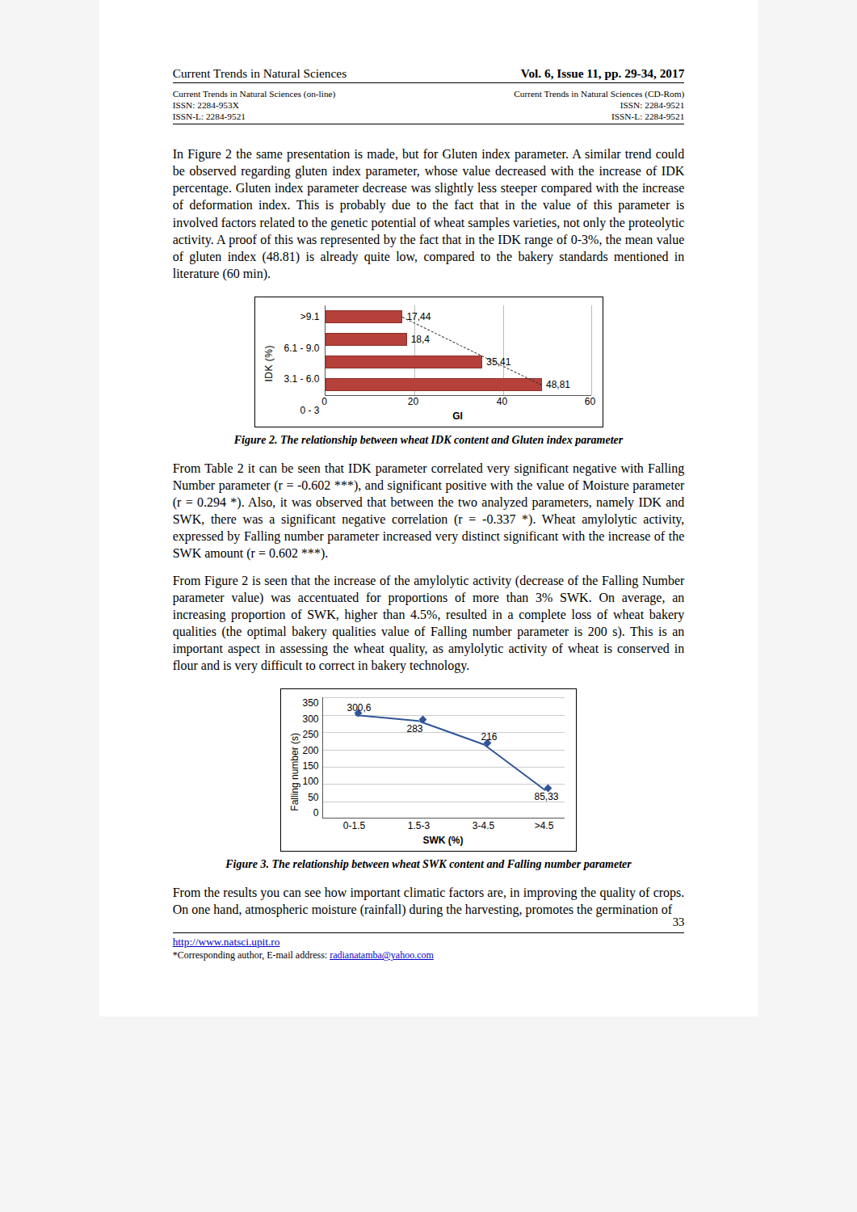Current Trends in Natural Sciences
Vol. 6, Issue 11, pp. 29-34, 2017
Current Trends in Natural Sciences (on-line)
ISSN: 2284-953X
ISSN-L: 2284-9521
Current Trends in Natural Sciences (CD-Rom)
ISSN: 2284-9521
ISSN-L: 2284-9521
In Figure 2 the same presentation is made, but for Gluten index parameter. A similar trend could be observed regarding gluten index parameter, whose value decreased with the increase of IDK percentage. Gluten index parameter decrease was slightly less steeper compared with the increase of deformation index. This is probably due to the fact that in the value of this parameter is involved factors related to the genetic potential of wheat samples varieties, not only the proteolytic activity. A proof of this was represented by the fact that in the IDK range of 0-3%, the mean value of gluten index (48.81) is already quite low, compared to the bakery standards mentioned in literature (60 min).
IDK (%)
>9.1
6.1 - 9.0
3.1 - 6.0
0 - 3
17,44
18,4
35,41
48,81
0 20 40 60
GI
Figure 2. The relationship between wheat IDK content and Gluten index parameter
From Table 2 it can be seen that IDK parameter correlated very significant negative with Falling Number parameter (r = -0.602 ***), and significant positive with the value of Moisture parameter (r = 0.294 *). Also, it was observed that between the two analyzed parameters, namely IDK and SWK, there was a significant negative correlation (r = -0.337 *). Wheat amylolytic activity, expressed by Falling number parameter increased very distinct significant with the increase of the SWK amount (r = 0.602 ***).
From Figure 2 is seen that the increase of the amylolytic activity (decrease of the Falling Number parameter value) was accentuated for proportions of more than 3% SWK. On average, an increasing proportion of SWK, higher than 4.5%, resulted in a complete loss of wheat bakery qualities (the optimal bakery qualities value of Falling number parameter is 200 s). This is an important aspect in assessing the wheat quality, as amylolytic activity of wheat is conserved in flour and is very difficult to correct in bakery technology.
Falling number (s)
350
300
250
200
150
100
50
0
300,6
283
216
85,33
0-1.5 1.5-3 3-4.5 >4.5
SWK (%)
Figure 3. The relationship between wheat SWK content and Falling number parameter
From the results you can see how important climatic factors are, in improving the quality of crops. On one hand, atmospheric moisture (rainfall) during the harvesting, promotes the germination of
33
http://www.natsci.upit.ro
*Corresponding author, E-mail address: radianatamba@yahoo.com